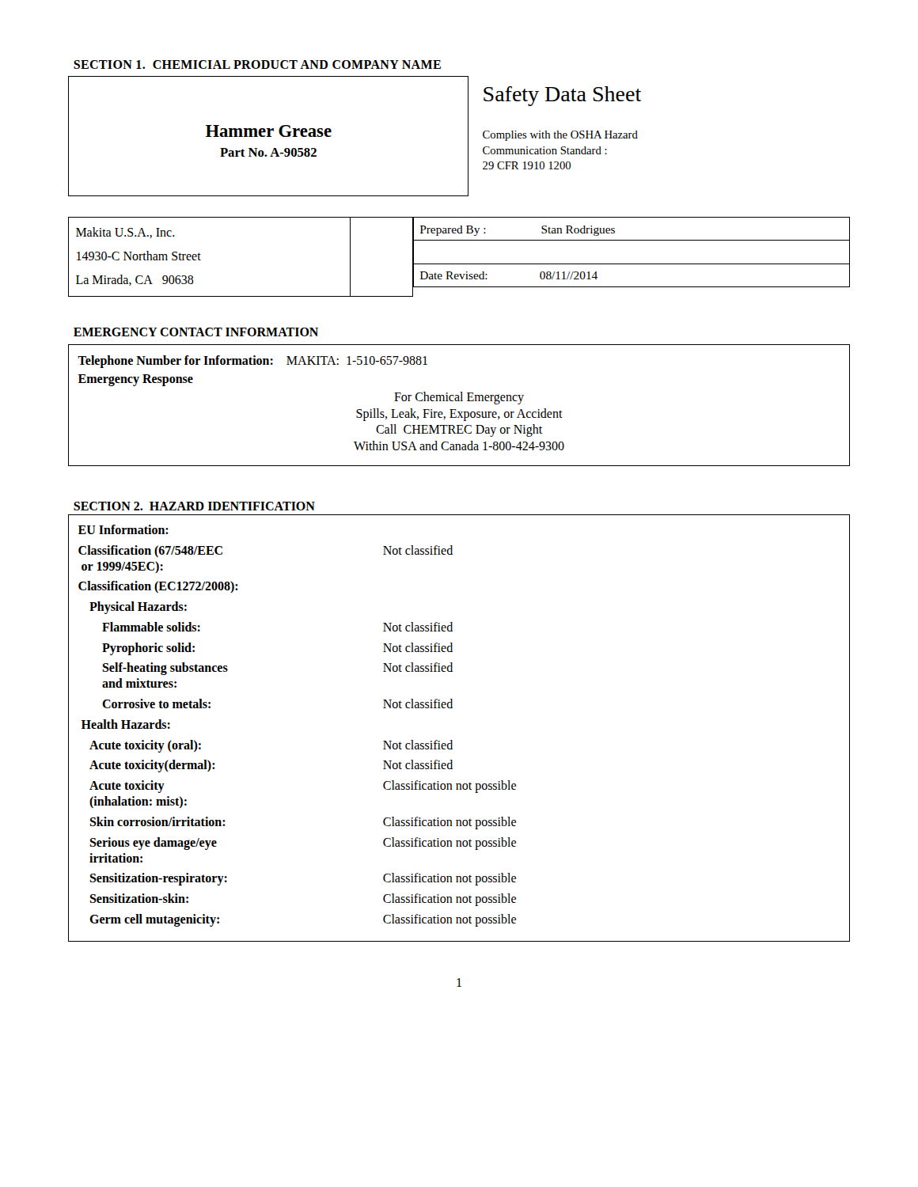SECTION 1. CHEMICIAL PRODUCT AND COMPANY NAME
Hammer Grease
Part No. A-90582
Safety Data Sheet
Complies with the OSHA Hazard
Communication Standard :
29 CFR 1910 1200
| Makita U.S.A., Inc. 14930-C Northam Street La Mirada, CA 90638 | | / Prepared By : Stan Rodrigues / / Date Revised: 08/11//2014 / |
EMERGENCY CONTACT INFORMATION
Telephone Number for Information: MAKITA: 1-510-657-9881
Emergency Response
For Chemical Emergency
Spills, Leak, Fire, Exposure, or Accident
Call CHEMTREC Day or Night
Within USA and Canada 1-800-424-9300
SECTION 2. HAZARD IDENTIFICATION
| EU Information: |
| Classification (67/548/EEC or 1999/45EC): | Not classified |
| Classification (EC1272/2008): | |
| Physical Hazards: | |
| Flammable solids: | Not classified |
| Pyrophoric solid: | Not classified |
| Self-heating substances and mixtures: | Not classified |
| Corrosive to metals: | Not classified |
| Health Hazards: | |
| Acute toxicity (oral): | Not classified |
| Acute toxicity(dermal): | Not classified |
| Acute toxicity (inhalation: mist): | Classification not possible |
| Skin corrosion/irritation: | Classification not possible |
| Serious eye damage/eye irritation: | Classification not possible |
| Sensitization-respiratory: | Classification not possible |
| Sensitization-skin: | Classification not possible |
| Germ cell mutagenicity: | Classification not possible |
1